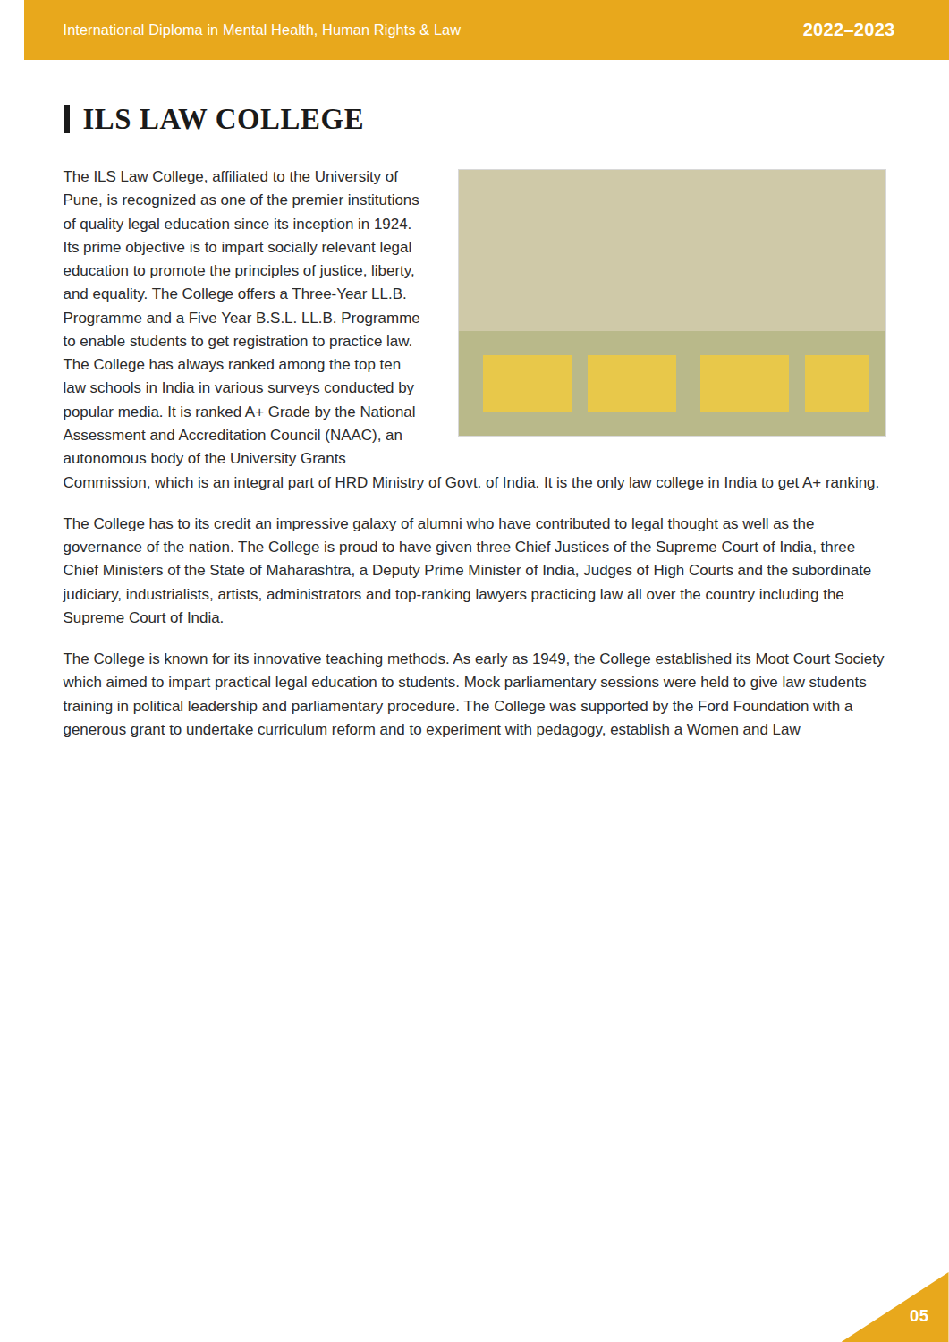International Diploma in Mental Health, Human Rights & Law
2022–2023
ILS LAW COLLEGE
The ILS Law College, affiliated to the University of Pune, is recognized as one of the premier institutions of quality legal education since its inception in 1924. Its prime objective is to impart socially relevant legal education to promote the principles of justice, liberty, and equality. The College offers a Three-Year LL.B. Programme and a Five Year B.S.L. LL.B. Programme to enable students to get registration to practice law. The College has always ranked among the top ten law schools in India in various surveys conducted by popular media. It is ranked A+ Grade by the National Assessment and Accreditation Council (NAAC), an autonomous body of the University Grants Commission, which is an integral part of HRD Ministry of Govt. of India. It is the only law college in India to get A+ ranking.
The College has to its credit an impressive galaxy of alumni who have contributed to legal thought as well as the governance of the nation. The College is proud to have given three Chief Justices of the Supreme Court of India, three Chief Ministers of the State of Maharashtra, a Deputy Prime Minister of India, Judges of High Courts and the subordinate judiciary, industrialists, artists, administrators and top-ranking lawyers practicing law all over the country including the Supreme Court of India.
The College is known for its innovative teaching methods. As early as 1949, the College established its Moot Court Society which aimed to impart practical legal education to students. Mock parliamentary sessions were held to give law students training in political leadership and parliamentary procedure. The College was supported by the Ford Foundation with a generous grant to undertake curriculum reform and to experiment with pedagogy, establish a Women and Law
05